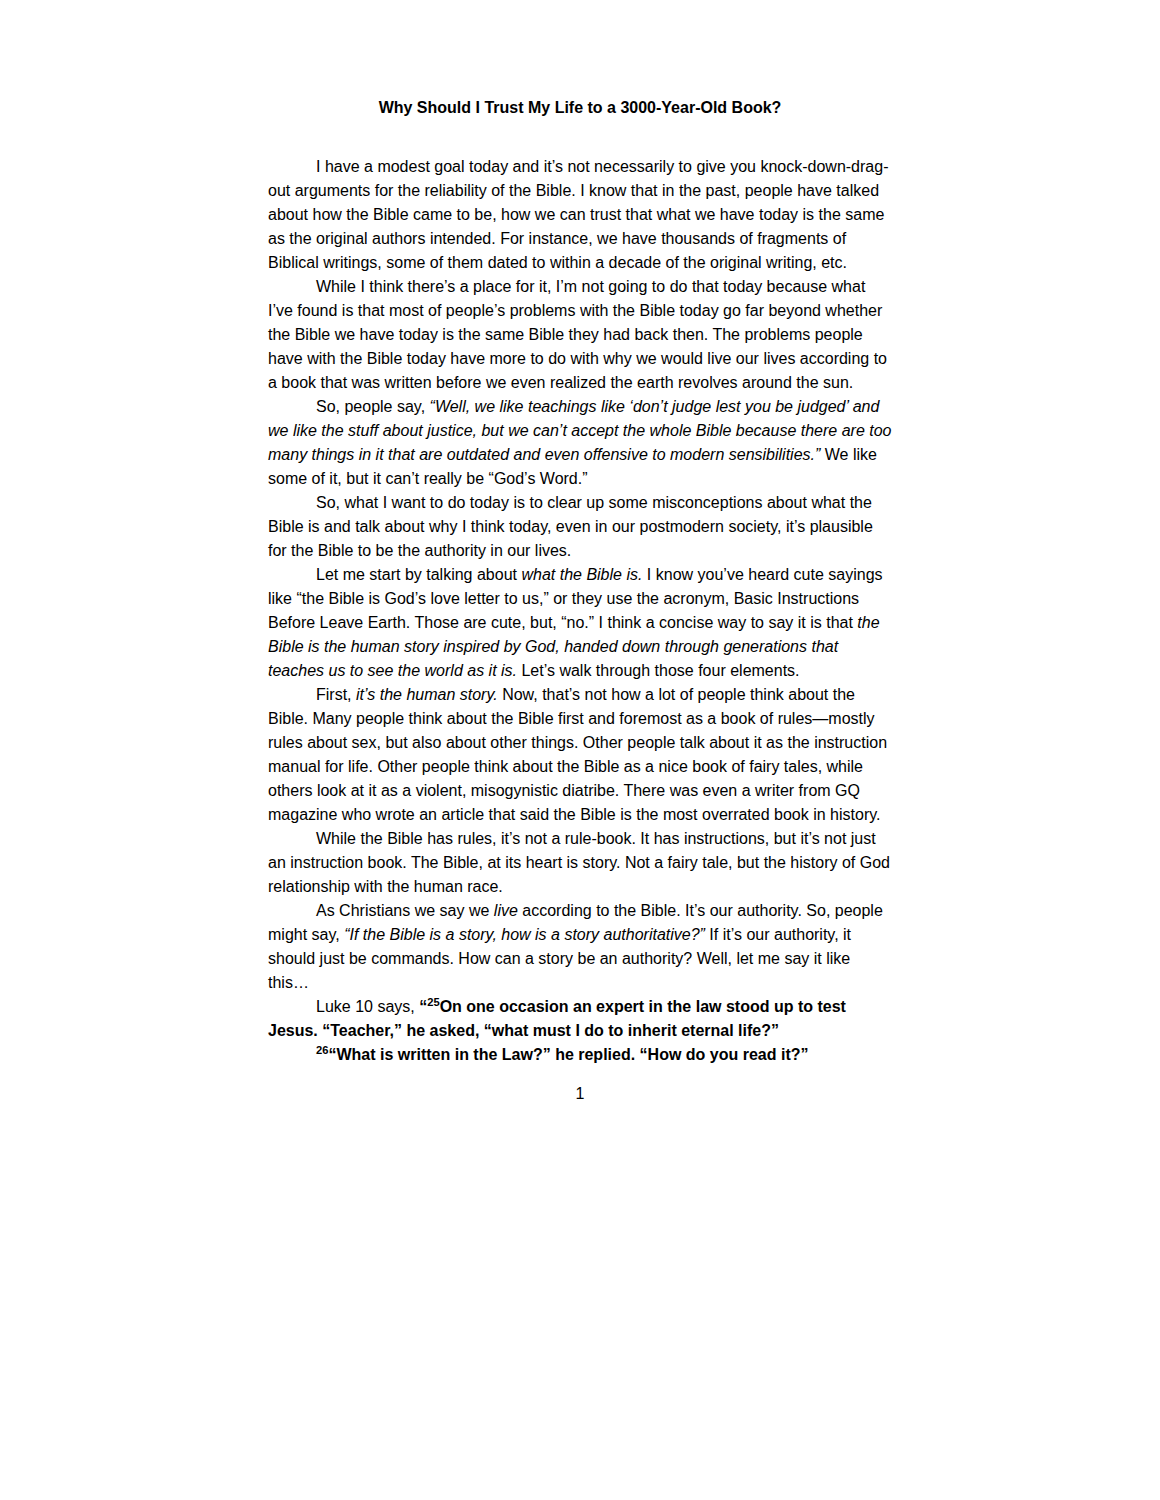Why Should I Trust My Life to a 3000-Year-Old Book?
I have a modest goal today and it’s not necessarily to give you knock-down-drag-out arguments for the reliability of the Bible. I know that in the past, people have talked about how the Bible came to be, how we can trust that what we have today is the same as the original authors intended. For instance, we have thousands of fragments of Biblical writings, some of them dated to within a decade of the original writing, etc.
While I think there’s a place for it, I’m not going to do that today because what I’ve found is that most of people’s problems with the Bible today go far beyond whether the Bible we have today is the same Bible they had back then. The problems people have with the Bible today have more to do with why we would live our lives according to a book that was written before we even realized the earth revolves around the sun.
So, people say, “Well, we like teachings like ‘don’t judge lest you be judged’ and we like the stuff about justice, but we can’t accept the whole Bible because there are too many things in it that are outdated and even offensive to modern sensibilities.” We like some of it, but it can’t really be “God’s Word.”
So, what I want to do today is to clear up some misconceptions about what the Bible is and talk about why I think today, even in our postmodern society, it’s plausible for the Bible to be the authority in our lives.
Let me start by talking about what the Bible is. I know you’ve heard cute sayings like “the Bible is God’s love letter to us,” or they use the acronym, Basic Instructions Before Leave Earth. Those are cute, but, “no.” I think a concise way to say it is that the Bible is the human story inspired by God, handed down through generations that teaches us to see the world as it is. Let’s walk through those four elements.
First, it’s the human story. Now, that’s not how a lot of people think about the Bible. Many people think about the Bible first and foremost as a book of rules—mostly rules about sex, but also about other things. Other people talk about it as the instruction manual for life. Other people think about the Bible as a nice book of fairy tales, while others look at it as a violent, misogynistic diatribe. There was even a writer from GQ magazine who wrote an article that said the Bible is the most overrated book in history.
While the Bible has rules, it’s not a rule-book. It has instructions, but it’s not just an instruction book. The Bible, at its heart is story. Not a fairy tale, but the history of God relationship with the human race.
As Christians we say we live according to the Bible. It’s our authority. So, people might say, “If the Bible is a story, how is a story authoritative?” If it’s our authority, it should just be commands. How can a story be an authority? Well, let me say it like this…
Luke 10 says, “25On one occasion an expert in the law stood up to test Jesus. “Teacher,” he asked, “what must I do to inherit eternal life?”
26“What is written in the Law?” he replied. “How do you read it?”
1